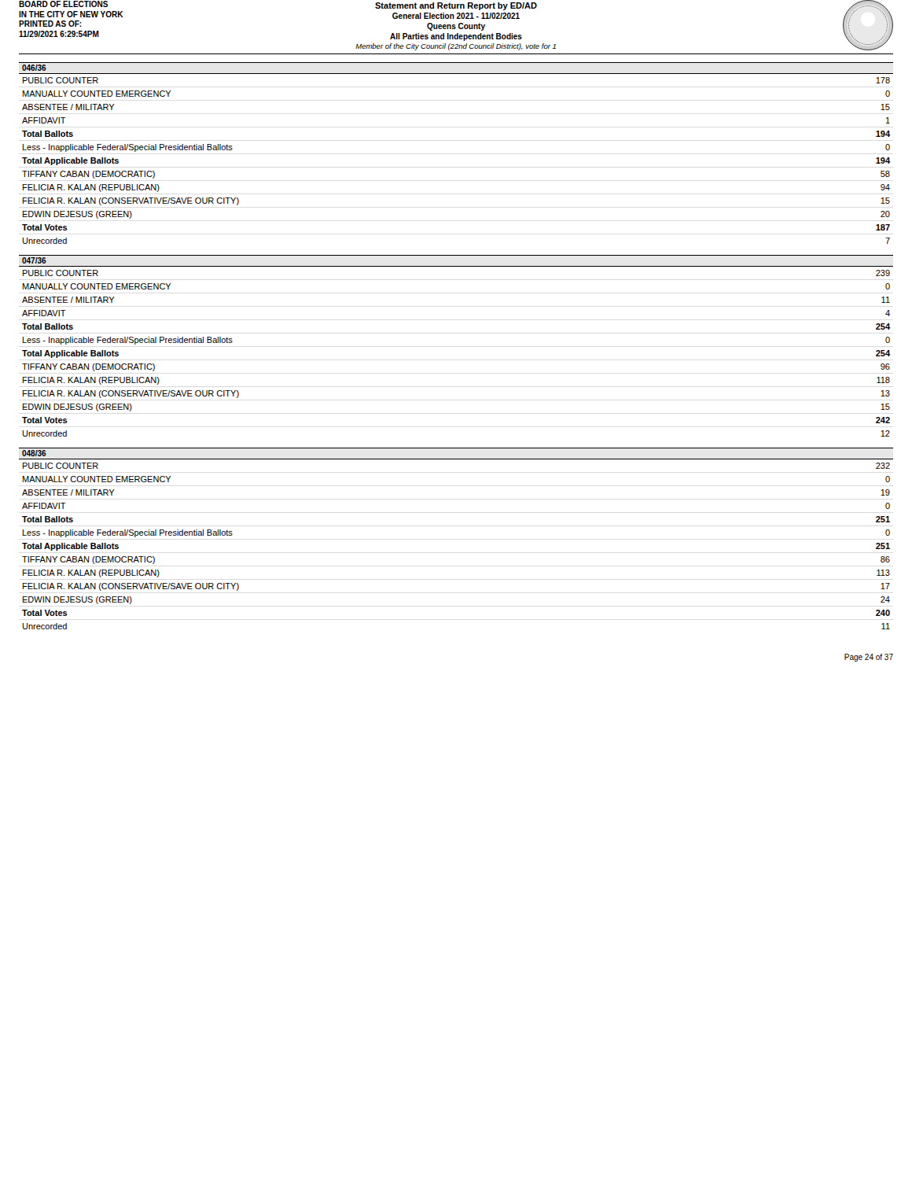BOARD OF ELECTIONS
IN THE CITY OF NEW YORK
PRINTED AS OF:
11/29/2021 6:29:54PM
Statement and Return Report by ED/AD
General Election 2021 - 11/02/2021
Queens County
All Parties and Independent Bodies
Member of the City Council (22nd Council District), vote for 1
046/36
| PUBLIC COUNTER | 178 |
| MANUALLY COUNTED EMERGENCY | 0 |
| ABSENTEE / MILITARY | 15 |
| AFFIDAVIT | 1 |
| Total Ballots | 194 |
| Less - Inapplicable Federal/Special Presidential Ballots | 0 |
| Total Applicable Ballots | 194 |
| TIFFANY CABAN (DEMOCRATIC) | 58 |
| FELICIA R. KALAN (REPUBLICAN) | 94 |
| FELICIA R. KALAN (CONSERVATIVE/SAVE OUR CITY) | 15 |
| EDWIN DEJESUS (GREEN) | 20 |
| Total Votes | 187 |
| Unrecorded | 7 |
047/36
| PUBLIC COUNTER | 239 |
| MANUALLY COUNTED EMERGENCY | 0 |
| ABSENTEE / MILITARY | 11 |
| AFFIDAVIT | 4 |
| Total Ballots | 254 |
| Less - Inapplicable Federal/Special Presidential Ballots | 0 |
| Total Applicable Ballots | 254 |
| TIFFANY CABAN (DEMOCRATIC) | 96 |
| FELICIA R. KALAN (REPUBLICAN) | 118 |
| FELICIA R. KALAN (CONSERVATIVE/SAVE OUR CITY) | 13 |
| EDWIN DEJESUS (GREEN) | 15 |
| Total Votes | 242 |
| Unrecorded | 12 |
048/36
| PUBLIC COUNTER | 232 |
| MANUALLY COUNTED EMERGENCY | 0 |
| ABSENTEE / MILITARY | 19 |
| AFFIDAVIT | 0 |
| Total Ballots | 251 |
| Less - Inapplicable Federal/Special Presidential Ballots | 0 |
| Total Applicable Ballots | 251 |
| TIFFANY CABAN (DEMOCRATIC) | 86 |
| FELICIA R. KALAN (REPUBLICAN) | 113 |
| FELICIA R. KALAN (CONSERVATIVE/SAVE OUR CITY) | 17 |
| EDWIN DEJESUS (GREEN) | 24 |
| Total Votes | 240 |
| Unrecorded | 11 |
Page 24 of 37